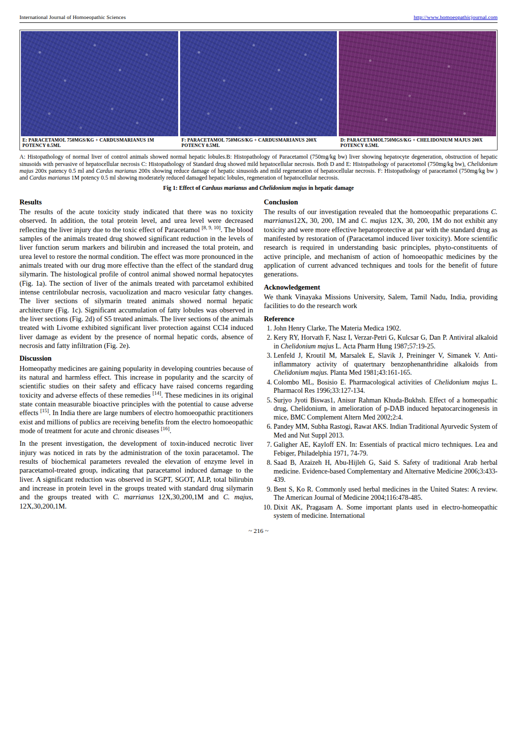International Journal of Homoeopathic Sciences http://www.homoeopathicjournal.com
E: Paracetamol 750mgs/kg + Cardusmarianus 1M potency 0.5ml
F: Paracetamol 750mgs/kg + Cardusmarianus 200X potency 0.5ml
D: Paracetamol750mgs/kg + Chelidonium majus 200X potency 0.5ml
A: Histopathology of normal liver of control animals showed normal hepatic lobules.B: Histopathology of Paracetamol (750mg/kg bw) liver showing hepatocyte degeneration, obstruction of hepatic sinusoids with pervasive of hepatocellular necrosis C: Histopathology of Standard drug showed mild hepatocellular necrosis. Both D and E: Histopathology of paracetomol (750mg/kg bw), Chelidonium majus 200x patency 0.5 ml and Cardus marianus 200x showing reduce damage of hepatic sinusoids and mild regeneration of hepatocellular necrosis. F: Histopathology of paracetamol (750mg/kg bw ) and Cardus marianus 1M potency 0.5 ml showing moderately reduced damaged hepatic lobules, regeneration of hepatocellular necrosis.
Fig 1: Effect of Carduus marianus and Chelidonium majus in hepatic damage
Results
The results of the acute toxicity study indicated that there was no toxicity observed. In addition, the total protein level, and urea level were decreased reflecting the liver injury due to the toxic effect of Paracetamol [8, 9, 10]. The blood samples of the animals treated drug showed significant reduction in the levels of liver function serum markers and bilirubin and increased the total protein, and urea level to restore the normal condition. The effect was more pronounced in the animals treated with our drug more effective than the effect of the standard drug silymarin. The histological profile of control animal showed normal hepatocytes (Fig. 1a). The section of liver of the animals treated with parcetamol exhibited intense centrilobular necrosis, vacuolization and macro vesicular fatty changes. The liver sections of silymarin treated animals showed normal hepatic architecture (Fig. 1c). Significant accumulation of fatty lobules was observed in the liver sections (Fig. 2d) of S5 treated animals. The liver sections of the animals treated with Livome exhibited significant liver protection against CCl4 induced liver damage as evident by the presence of normal hepatic cords, absence of necrosis and fatty infiltration (Fig. 2e).
Discussion
Homeopathy medicines are gaining popularity in developing countries because of its natural and harmless effect. This increase in popularity and the scarcity of scientific studies on their safety and efficacy have raised concerns regarding toxicity and adverse effects of these remedies [14]. These medicines in its original state contain measurable bioactive principles with the potential to cause adverse effects [15]. In India there are large numbers of electro homoeopathic practitioners exist and millions of publics are receiving benefits from the electro homoeopathic mode of treatment for acute and chronic diseases [16].
In the present investigation, the development of toxin-induced necrotic liver injury was noticed in rats by the administration of the toxin paracetamol. The results of biochemical parameters revealed the elevation of enzyme level in paracetamol-treated group, indicating that paracetamol induced damage to the liver. A significant reduction was observed in SGPT, SGOT, ALP, total bilirubin and increase in protein level in the groups treated with standard drug silymarin and the groups treated with C. marrianus 12X,30,200,1M and C. majus, 12X,30,200,1M.
Conclusion
The results of our investigation revealed that the homoeopathic preparations C. marrianus12X, 30, 200, 1M and C. majus 12X, 30, 200, 1M do not exhibit any toxicity and were more effective hepatoprotective at par with the standard drug as manifested by restoration of (Paracetamol induced liver toxicity). More scientific research is required in understanding basic principles, phyto-constituents of active principle, and mechanism of action of homoeopathic medicines by the application of current advanced techniques and tools for the benefit of future generations.
Acknowledgement
We thank Vinayaka Missions University, Salem, Tamil Nadu, India, providing facilities to do the research work
Reference
John Henry Clarke, The Materia Medica 1902.
Kery RY, Horvath F, Nasz I, Verzar-Petri G, Kulcsar G, Dan P. Antiviral alkaloid in Chelidonium majus L. Acta Pharm Hung 1987;57:19-25.
Lenfeld J, Kroutil M, Marsalek E, Slavik J, Preininger V, Simanek V. Anti-inflammatory activity of quatertnary benzophenanthridine alkaloids from Chelidonium majus. Planta Med 1981;43:161-165.
Colombo ML, Bosisio E. Pharmacological activities of Chelidonium majus L. Pharmacol Res 1996;33:127-134.
Surjyo Jyoti Biswas1, Anisur Rahman Khuda-Bukhsh. Effect of a homeopathic drug, Chelidonium, in amelioration of p-DAB induced hepatocarcinogenesis in mice, BMC Complement Altern Med 2002;2:4.
Pandey MM, Subha Rastogi, Rawat AKS. Indian Traditional Ayurvedic System of Med and Nut Suppl 2013.
Galigher AE, Kayloff EN. In: Essentials of practical micro techniques. Lea and Febiger, Philadelphia 1971, 74-79.
Saad B, Azaizeh H, Abu-Hijleh G, Said S. Safety of traditional Arab herbal medicine. Evidence-based Complementary and Alternative Medicine 2006;3:433-439.
Bent S, Ko R. Commonly used herbal medicines in the United States: A review. The American Journal of Medicine 2004;116:478-485.
Dixit AK, Pragasam A. Some important plants used in electro-homeopathic system of medicine. International
~ 216 ~